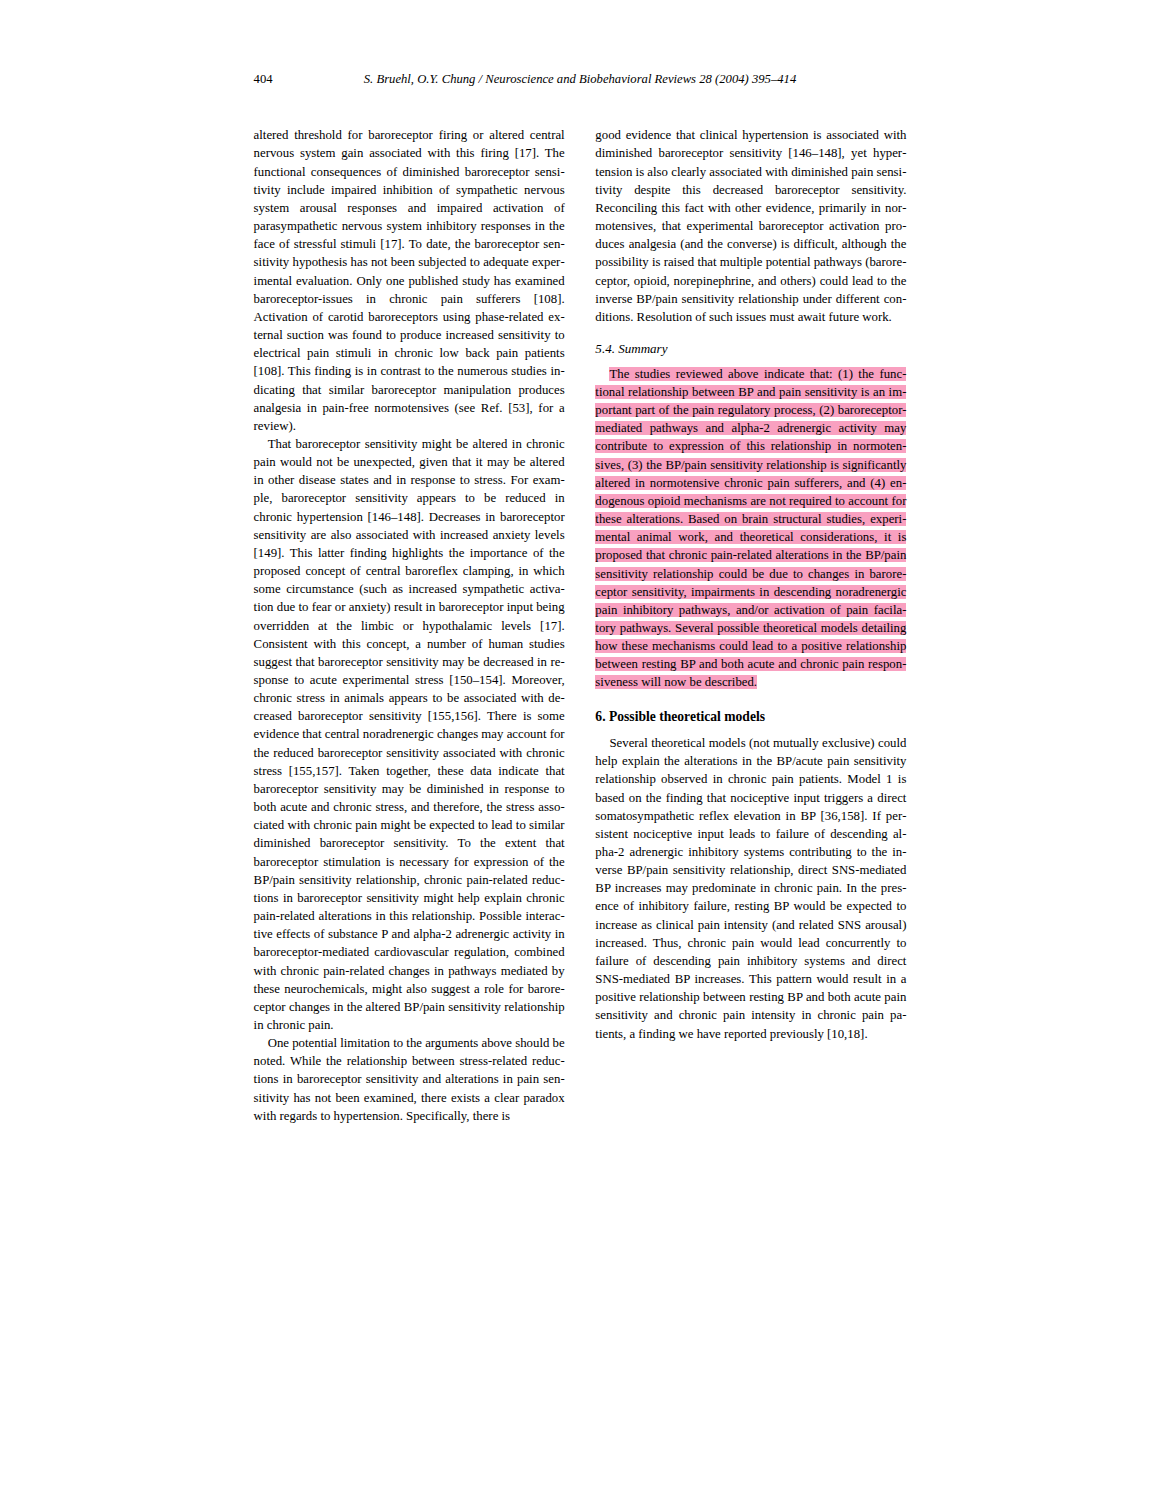404 S. Bruehl, O.Y. Chung / Neuroscience and Biobehavioral Reviews 28 (2004) 395–414
altered threshold for baroreceptor firing or altered central nervous system gain associated with this firing [17]. The functional consequences of diminished baroreceptor sensitivity include impaired inhibition of sympathetic nervous system arousal responses and impaired activation of parasympathetic nervous system inhibitory responses in the face of stressful stimuli [17]. To date, the baroreceptor sensitivity hypothesis has not been subjected to adequate experimental evaluation. Only one published study has examined baroreceptor-issues in chronic pain sufferers [108]. Activation of carotid baroreceptors using phase-related external suction was found to produce increased sensitivity to electrical pain stimuli in chronic low back pain patients [108]. This finding is in contrast to the numerous studies indicating that similar baroreceptor manipulation produces analgesia in pain-free normotensives (see Ref. [53], for a review).
That baroreceptor sensitivity might be altered in chronic pain would not be unexpected, given that it may be altered in other disease states and in response to stress. For example, baroreceptor sensitivity appears to be reduced in chronic hypertension [146–148]. Decreases in baroreceptor sensitivity are also associated with increased anxiety levels [149]. This latter finding highlights the importance of the proposed concept of central baroreflex clamping, in which some circumstance (such as increased sympathetic activation due to fear or anxiety) result in baroreceptor input being overridden at the limbic or hypothalamic levels [17]. Consistent with this concept, a number of human studies suggest that baroreceptor sensitivity may be decreased in response to acute experimental stress [150–154]. Moreover, chronic stress in animals appears to be associated with decreased baroreceptor sensitivity [155,156]. There is some evidence that central noradrenergic changes may account for the reduced baroreceptor sensitivity associated with chronic stress [155,157]. Taken together, these data indicate that baroreceptor sensitivity may be diminished in response to both acute and chronic stress, and therefore, the stress associated with chronic pain might be expected to lead to similar diminished baroreceptor sensitivity. To the extent that baroreceptor stimulation is necessary for expression of the BP/pain sensitivity relationship, chronic pain-related reductions in baroreceptor sensitivity might help explain chronic pain-related alterations in this relationship. Possible interactive effects of substance P and alpha-2 adrenergic activity in baroreceptor-mediated cardiovascular regulation, combined with chronic pain-related changes in pathways mediated by these neurochemicals, might also suggest a role for baroreceptor changes in the altered BP/pain sensitivity relationship in chronic pain.
One potential limitation to the arguments above should be noted. While the relationship between stress-related reductions in baroreceptor sensitivity and alterations in pain sensitivity has not been examined, there exists a clear paradox with regards to hypertension. Specifically, there is
good evidence that clinical hypertension is associated with diminished baroreceptor sensitivity [146–148], yet hypertension is also clearly associated with diminished pain sensitivity despite this decreased baroreceptor sensitivity. Reconciling this fact with other evidence, primarily in normotensives, that experimental baroreceptor activation produces analgesia (and the converse) is difficult, although the possibility is raised that multiple potential pathways (baroreceptor, opioid, norepinephrine, and others) could lead to the inverse BP/pain sensitivity relationship under different conditions. Resolution of such issues must await future work.
5.4. Summary
The studies reviewed above indicate that: (1) the functional relationship between BP and pain sensitivity is an important part of the pain regulatory process, (2) baroreceptor-mediated pathways and alpha-2 adrenergic activity may contribute to expression of this relationship in normotensives, (3) the BP/pain sensitivity relationship is significantly altered in normotensive chronic pain sufferers, and (4) endogenous opioid mechanisms are not required to account for these alterations. Based on brain structural studies, experimental animal work, and theoretical considerations, it is proposed that chronic pain-related alterations in the BP/pain sensitivity relationship could be due to changes in baroreceptor sensitivity, impairments in descending noradrenergic pain inhibitory pathways, and/or activation of pain facilatory pathways. Several possible theoretical models detailing how these mechanisms could lead to a positive relationship between resting BP and both acute and chronic pain responsiveness will now be described.
6. Possible theoretical models
Several theoretical models (not mutually exclusive) could help explain the alterations in the BP/acute pain sensitivity relationship observed in chronic pain patients. Model 1 is based on the finding that nociceptive input triggers a direct somatosympathetic reflex elevation in BP [36,158]. If persistent nociceptive input leads to failure of descending alpha-2 adrenergic inhibitory systems contributing to the inverse BP/pain sensitivity relationship, direct SNS-mediated BP increases may predominate in chronic pain. In the presence of inhibitory failure, resting BP would be expected to increase as clinical pain intensity (and related SNS arousal) increased. Thus, chronic pain would lead concurrently to failure of descending pain inhibitory systems and direct SNS-mediated BP increases. This pattern would result in a positive relationship between resting BP and both acute pain sensitivity and chronic pain intensity in chronic pain patients, a finding we have reported previously [10,18].